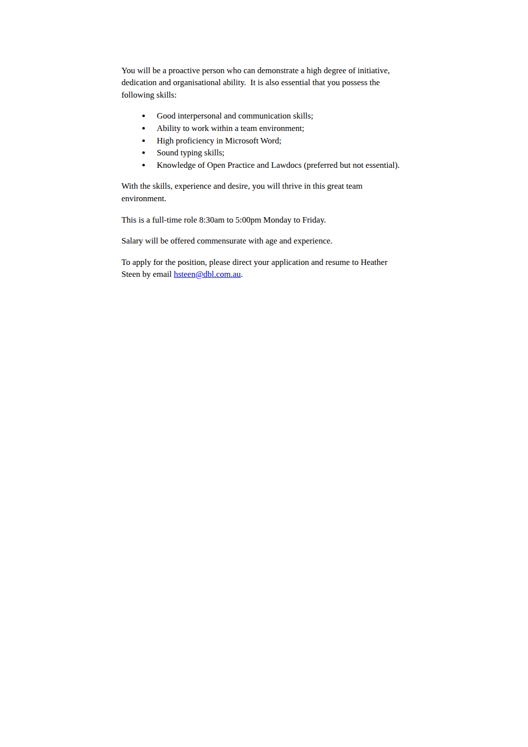You will be a proactive person who can demonstrate a high degree of initiative, dedication and organisational ability. It is also essential that you possess the following skills:
Good interpersonal and communication skills;
Ability to work within a team environment;
High proficiency in Microsoft Word;
Sound typing skills;
Knowledge of Open Practice and Lawdocs (preferred but not essential).
With the skills, experience and desire, you will thrive in this great team environment.
This is a full-time role 8:30am to 5:00pm Monday to Friday.
Salary will be offered commensurate with age and experience.
To apply for the position, please direct your application and resume to Heather Steen by email hsteen@dbl.com.au.